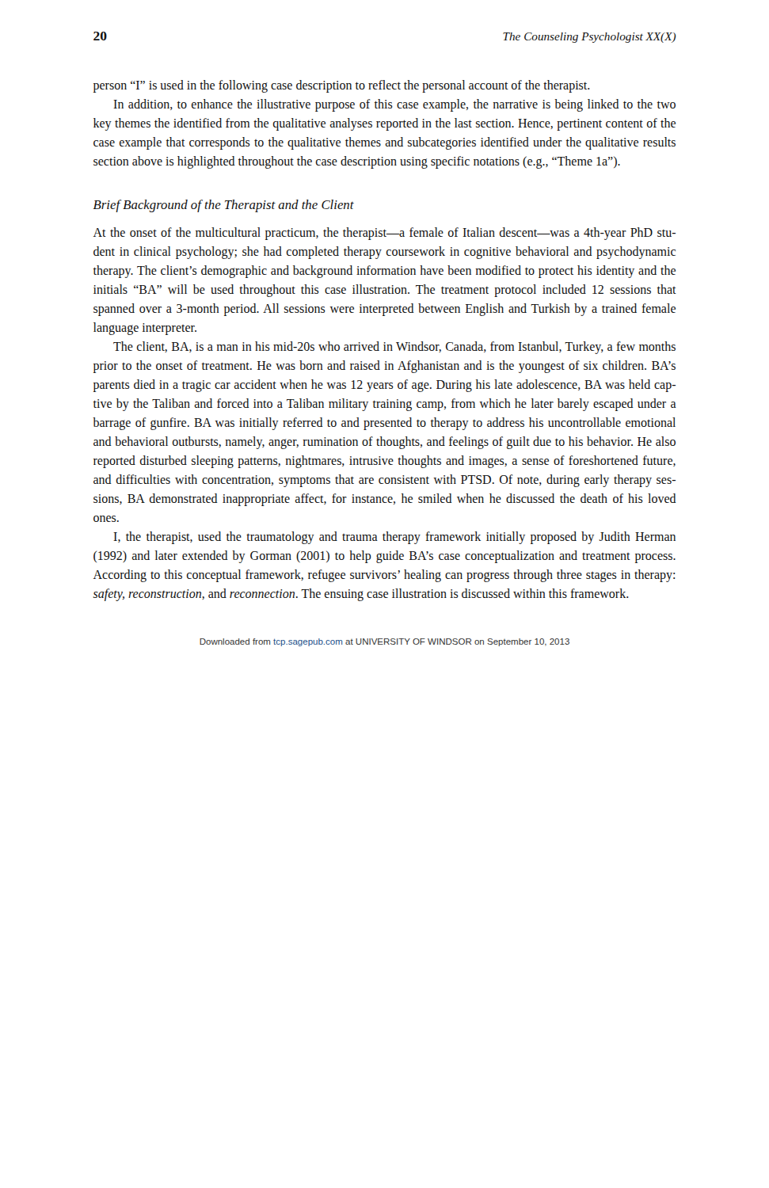20 The Counseling Psychologist XX(X)
person “I” is used in the following case description to reflect the personal account of the therapist.
In addition, to enhance the illustrative purpose of this case example, the narrative is being linked to the two key themes the identified from the qualitative analyses reported in the last section. Hence, pertinent content of the case example that corresponds to the qualitative themes and subcategories identified under the qualitative results section above is highlighted throughout the case description using specific notations (e.g., “Theme 1a”).
Brief Background of the Therapist and the Client
At the onset of the multicultural practicum, the therapist—a female of Italian descent—was a 4th-year PhD student in clinical psychology; she had completed therapy coursework in cognitive behavioral and psychodynamic therapy. The client’s demographic and background information have been modified to protect his identity and the initials “BA” will be used throughout this case illustration. The treatment protocol included 12 sessions that spanned over a 3-month period. All sessions were interpreted between English and Turkish by a trained female language interpreter.
The client, BA, is a man in his mid-20s who arrived in Windsor, Canada, from Istanbul, Turkey, a few months prior to the onset of treatment. He was born and raised in Afghanistan and is the youngest of six children. BA’s parents died in a tragic car accident when he was 12 years of age. During his late adolescence, BA was held captive by the Taliban and forced into a Taliban military training camp, from which he later barely escaped under a barrage of gunfire. BA was initially referred to and presented to therapy to address his uncontrollable emotional and behavioral outbursts, namely, anger, rumination of thoughts, and feelings of guilt due to his behavior. He also reported disturbed sleeping patterns, nightmares, intrusive thoughts and images, a sense of foreshortened future, and difficulties with concentration, symptoms that are consistent with PTSD. Of note, during early therapy sessions, BA demonstrated inappropriate affect, for instance, he smiled when he discussed the death of his loved ones.
I, the therapist, used the traumatology and trauma therapy framework initially proposed by Judith Herman (1992) and later extended by Gorman (2001) to help guide BA’s case conceptualization and treatment process. According to this conceptual framework, refugee survivors’ healing can progress through three stages in therapy: safety, reconstruction, and reconnection. The ensuing case illustration is discussed within this framework.
Downloaded from tcp.sagepub.com at UNIVERSITY OF WINDSOR on September 10, 2013